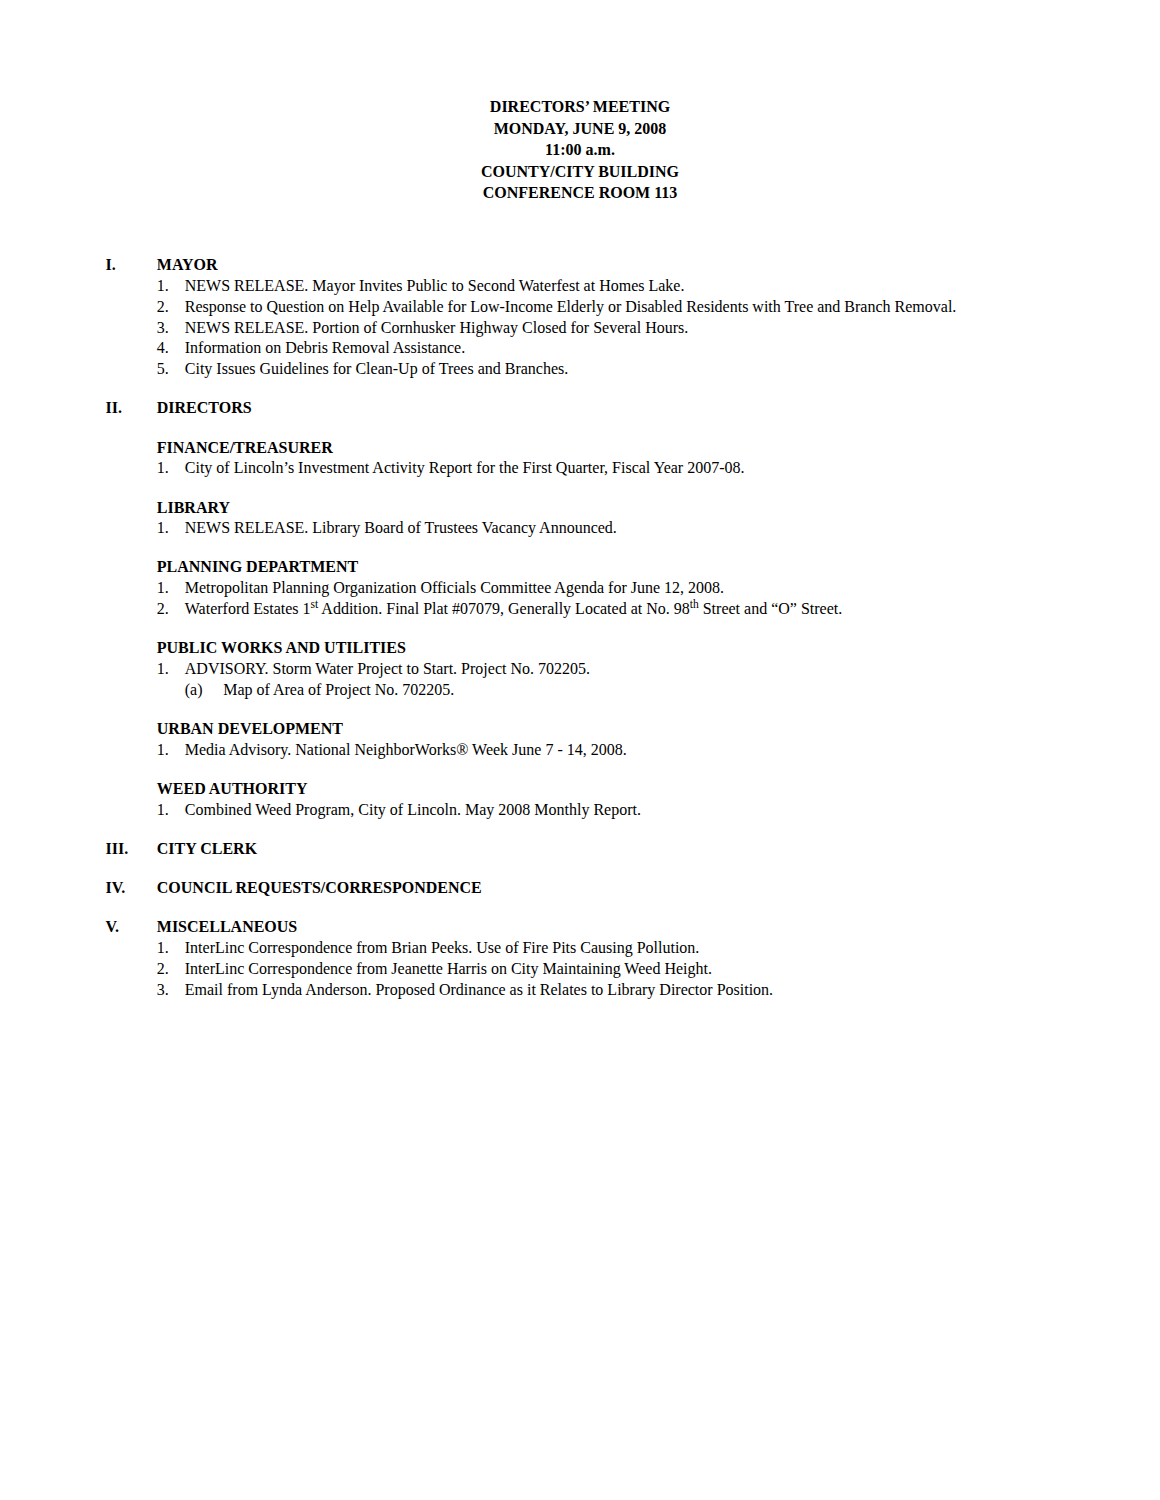DIRECTORS’ MEETING
MONDAY, JUNE 9, 2008
11:00 a.m.
COUNTY/CITY BUILDING
CONFERENCE ROOM 113
I. Mayor
1. NEWS RELEASE. Mayor Invites Public to Second Waterfest at Homes Lake.
2. Response to Question on Help Available for Low-Income Elderly or Disabled Residents with Tree and Branch Removal.
3. NEWS RELEASE. Portion of Cornhusker Highway Closed for Several Hours.
4. Information on Debris Removal Assistance.
5. City Issues Guidelines for Clean-Up of Trees and Branches.
II. Directors
Finance/Treasurer
1. City of Lincoln’s Investment Activity Report for the First Quarter, Fiscal Year 2007-08.
Library
1. NEWS RELEASE. Library Board of Trustees Vacancy Announced.
Planning Department
1. Metropolitan Planning Organization Officials Committee Agenda for June 12, 2008.
2. Waterford Estates 1st Addition. Final Plat #07079, Generally Located at No. 98th Street and “O” Street.
Public Works and Utilities
1. ADVISORY. Storm Water Project to Start. Project No. 702205.
(a) Map of Area of Project No. 702205.
Urban Development
1. Media Advisory. National NeighborWorks® Week June 7 - 14, 2008.
Weed Authority
1. Combined Weed Program, City of Lincoln. May 2008 Monthly Report.
III. City Clerk
IV. Council Requests/Correspondence
V. Miscellaneous
1. InterLinc Correspondence from Brian Peeks. Use of Fire Pits Causing Pollution.
2. InterLinc Correspondence from Jeanette Harris on City Maintaining Weed Height.
3. Email from Lynda Anderson. Proposed Ordinance as it Relates to Library Director Position.